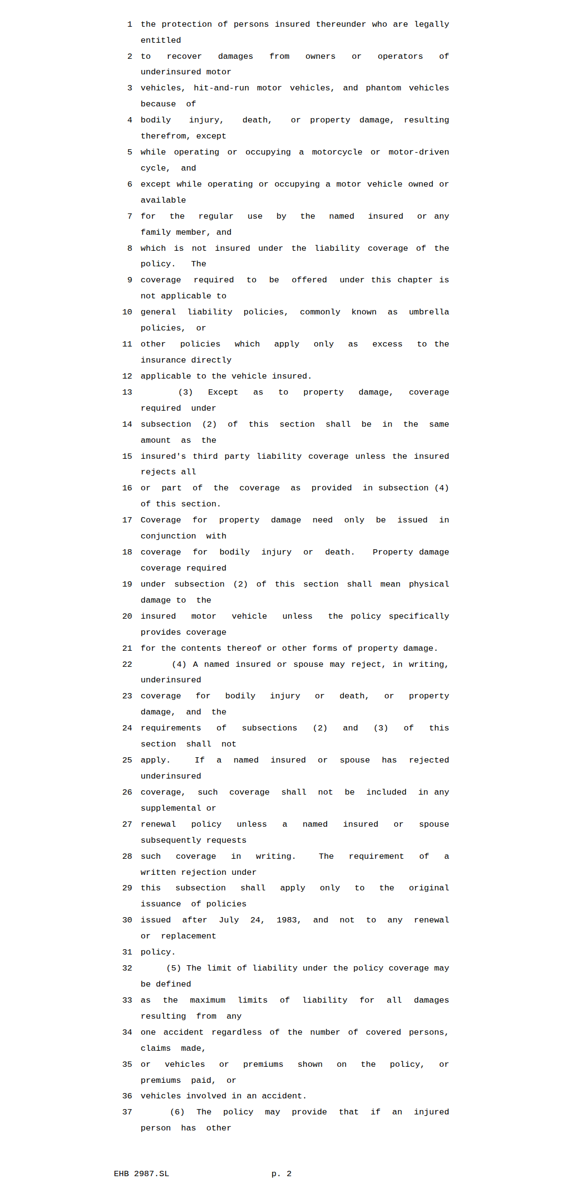the protection of persons insured thereunder who are legally entitled
to recover damages from owners or operators of underinsured motor
vehicles, hit-and-run motor vehicles, and phantom vehicles because of
bodily injury, death, or property damage, resulting therefrom, except
while operating or occupying a motorcycle or motor-driven cycle, and
except while operating or occupying a motor vehicle owned or available
for the regular use by the named insured or any family member, and
which is not insured under the liability coverage of the policy. The
coverage required to be offered under this chapter is not applicable to
general liability policies, commonly known as umbrella policies, or
other policies which apply only as excess to the insurance directly
applicable to the vehicle insured.
(3) Except as to property damage, coverage required under
subsection (2) of this section shall be in the same amount as the
insured's third party liability coverage unless the insured rejects all
or part of the coverage as provided in subsection (4) of this section.
Coverage for property damage need only be issued in conjunction with
coverage for bodily injury or death. Property damage coverage required
under subsection (2) of this section shall mean physical damage to the
insured motor vehicle unless the policy specifically provides coverage
for the contents thereof or other forms of property damage.
(4) A named insured or spouse may reject, in writing, underinsured
coverage for bodily injury or death, or property damage, and the
requirements of subsections (2) and (3) of this section shall not
apply. If a named insured or spouse has rejected underinsured
coverage, such coverage shall not be included in any supplemental or
renewal policy unless a named insured or spouse subsequently requests
such coverage in writing. The requirement of a written rejection under
this subsection shall apply only to the original issuance of policies
issued after July 24, 1983, and not to any renewal or replacement
policy.
(5) The limit of liability under the policy coverage may be defined
as the maximum limits of liability for all damages resulting from any
one accident regardless of the number of covered persons, claims made,
or vehicles or premiums shown on the policy, or premiums paid, or
vehicles involved in an accident.
(6) The policy may provide that if an injured person has other
EHB 2987.SL
p. 2